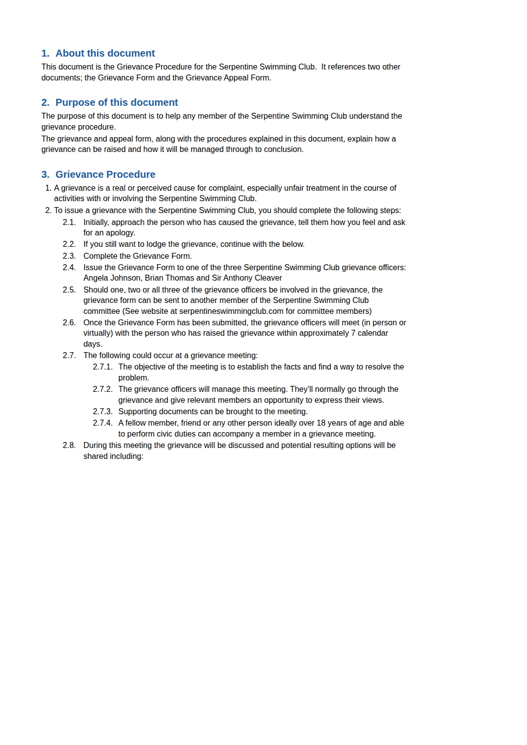1. About this document
This document is the Grievance Procedure for the Serpentine Swimming Club. It references two other documents; the Grievance Form and the Grievance Appeal Form.
2. Purpose of this document
The purpose of this document is to help any member of the Serpentine Swimming Club understand the grievance procedure.
The grievance and appeal form, along with the procedures explained in this document, explain how a grievance can be raised and how it will be managed through to conclusion.
3. Grievance Procedure
A grievance is a real or perceived cause for complaint, especially unfair treatment in the course of activities with or involving the Serpentine Swimming Club.
To issue a grievance with the Serpentine Swimming Club, you should complete the following steps:
Initially, approach the person who has caused the grievance, tell them how you feel and ask for an apology.
If you still want to lodge the grievance, continue with the below.
Complete the Grievance Form.
Issue the Grievance Form to one of the three Serpentine Swimming Club grievance officers: Angela Johnson, Brian Thomas and Sir Anthony Cleaver
Should one, two or all three of the grievance officers be involved in the grievance, the grievance form can be sent to another member of the Serpentine Swimming Club committee (See website at serpentineswimmingclub.com for committee members)
Once the Grievance Form has been submitted, the grievance officers will meet (in person or virtually) with the person who has raised the grievance within approximately 7 calendar days.
The following could occur at a grievance meeting:
The objective of the meeting is to establish the facts and find a way to resolve the problem.
The grievance officers will manage this meeting. They’ll normally go through the grievance and give relevant members an opportunity to express their views.
Supporting documents can be brought to the meeting.
A fellow member, friend or any other person ideally over 18 years of age and able to perform civic duties can accompany a member in a grievance meeting.
During this meeting the grievance will be discussed and potential resulting options will be shared including: